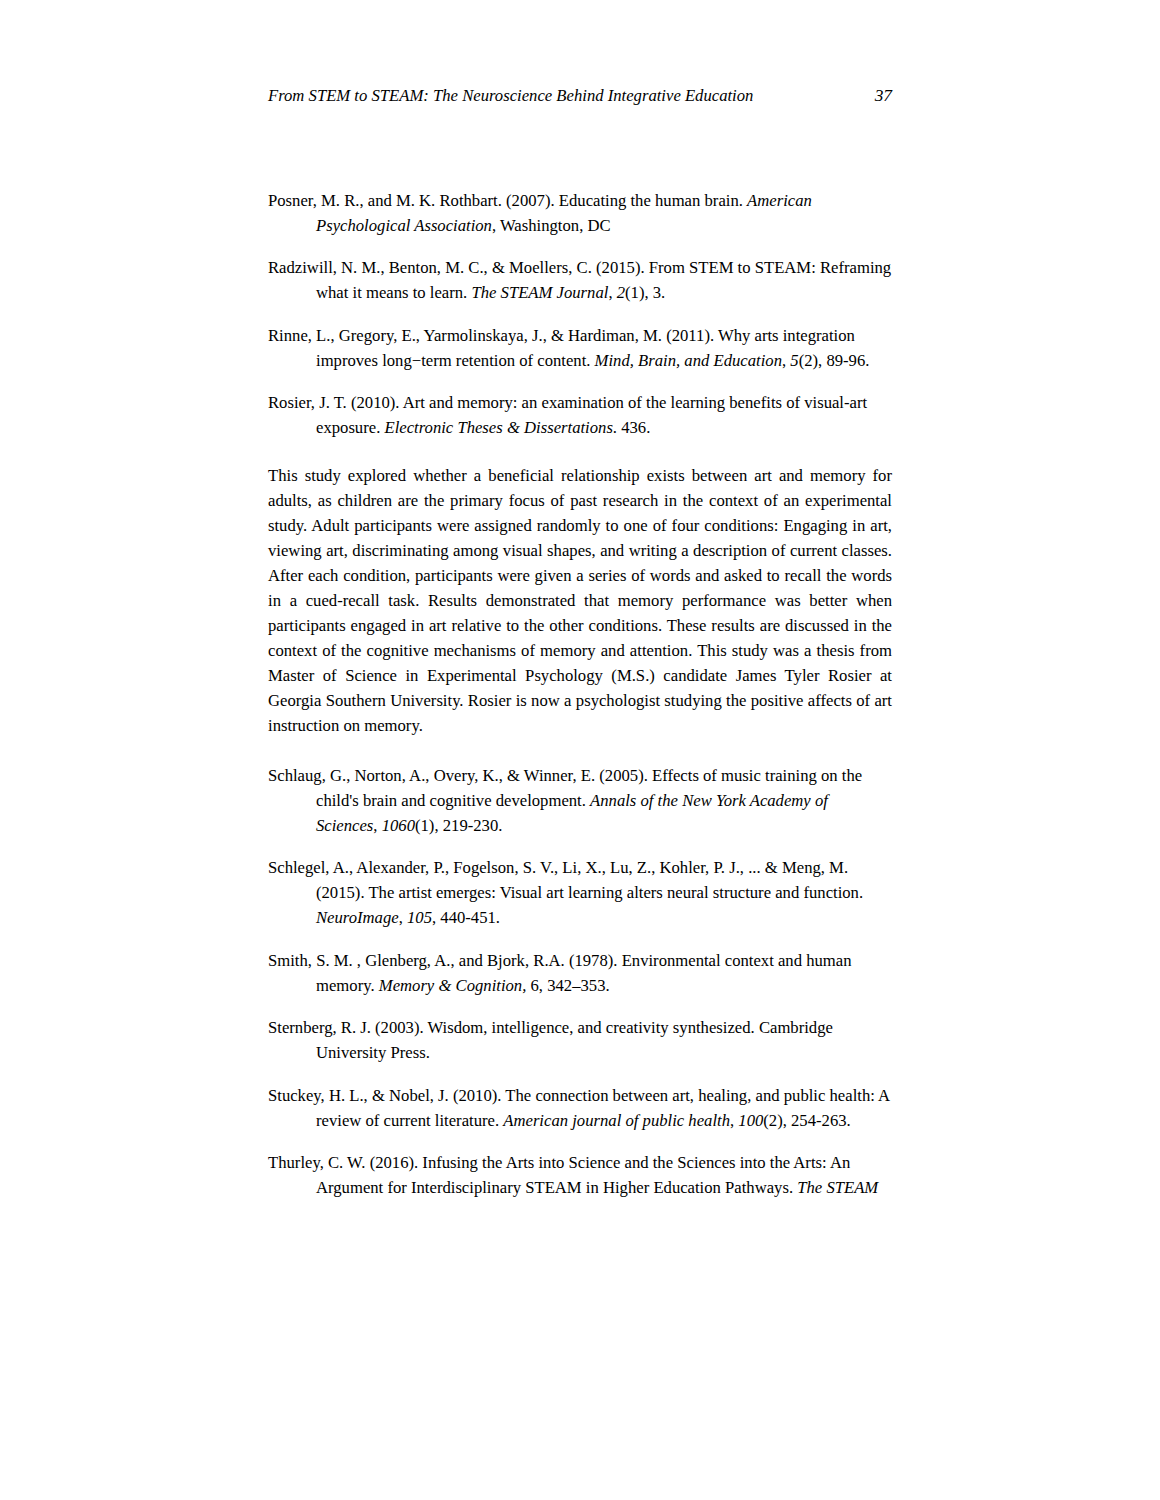From STEM to STEAM: The Neuroscience Behind Integrative Education 37
Posner, M. R., and M. K. Rothbart. (2007). Educating the human brain. American Psychological Association, Washington, DC
Radziwill, N. M., Benton, M. C., & Moellers, C. (2015). From STEM to STEAM: Reframing what it means to learn. The STEAM Journal, 2(1), 3.
Rinne, L., Gregory, E., Yarmolinskaya, J., & Hardiman, M. (2011). Why arts integration improves long−term retention of content. Mind, Brain, and Education, 5(2), 89-96.
Rosier, J. T. (2010). Art and memory: an examination of the learning benefits of visual-art exposure. Electronic Theses & Dissertations. 436.
This study explored whether a beneficial relationship exists between art and memory for adults, as children are the primary focus of past research in the context of an experimental study. Adult participants were assigned randomly to one of four conditions: Engaging in art, viewing art, discriminating among visual shapes, and writing a description of current classes. After each condition, participants were given a series of words and asked to recall the words in a cued-recall task. Results demonstrated that memory performance was better when participants engaged in art relative to the other conditions. These results are discussed in the context of the cognitive mechanisms of memory and attention. This study was a thesis from Master of Science in Experimental Psychology (M.S.) candidate James Tyler Rosier at Georgia Southern University. Rosier is now a psychologist studying the positive affects of art instruction on memory.
Schlaug, G., Norton, A., Overy, K., & Winner, E. (2005). Effects of music training on the child's brain and cognitive development. Annals of the New York Academy of Sciences, 1060(1), 219-230.
Schlegel, A., Alexander, P., Fogelson, S. V., Li, X., Lu, Z., Kohler, P. J., ... & Meng, M. (2015). The artist emerges: Visual art learning alters neural structure and function. NeuroImage, 105, 440-451.
Smith, S. M. , Glenberg, A., and Bjork, R.A. (1978). Environmental context and human memory. Memory & Cognition, 6, 342–353.
Sternberg, R. J. (2003). Wisdom, intelligence, and creativity synthesized. Cambridge University Press.
Stuckey, H. L., & Nobel, J. (2010). The connection between art, healing, and public health: A review of current literature. American journal of public health, 100(2), 254-263.
Thurley, C. W. (2016). Infusing the Arts into Science and the Sciences into the Arts: An Argument for Interdisciplinary STEAM in Higher Education Pathways. The STEAM